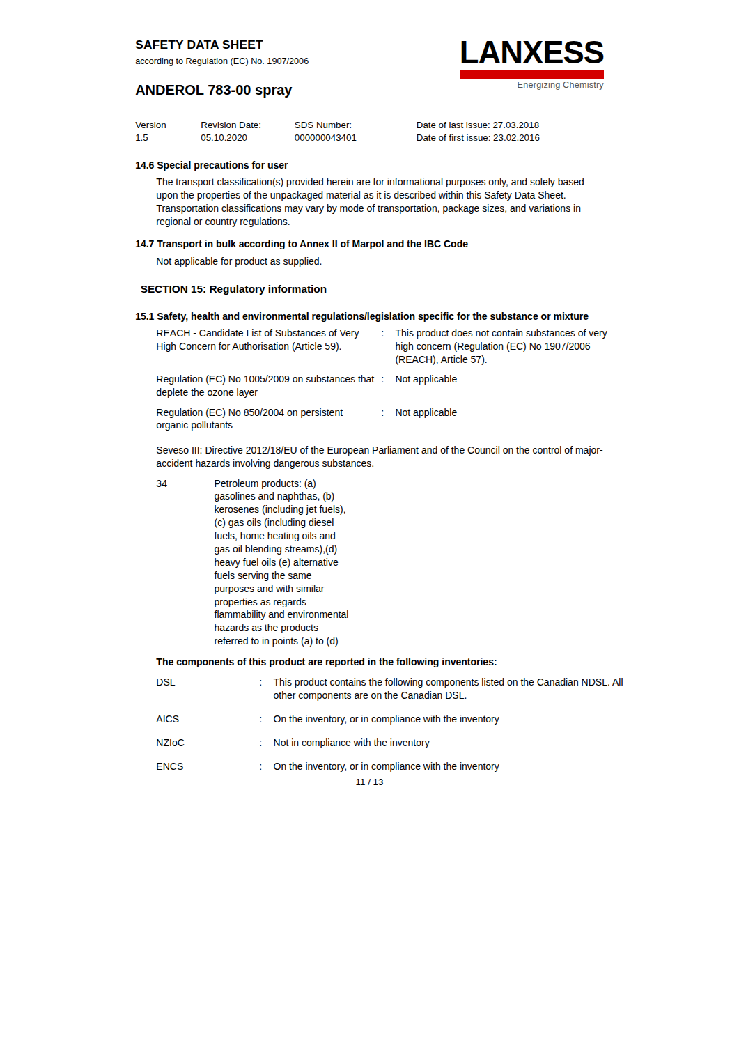SAFETY DATA SHEET
according to Regulation (EC) No. 1907/2006
ANDEROL 783-00 spray
LANXESS
Energizing Chemistry
| Version 1.5 | Revision Date: 05.10.2020 | SDS Number: 000000043401 | Date of last issue: 27.03.2018 Date of first issue: 23.02.2016 |
14.6 Special precautions for user
The transport classification(s) provided herein are for informational purposes only, and solely based upon the properties of the unpackaged material as it is described within this Safety Data Sheet. Transportation classifications may vary by mode of transportation, package sizes, and variations in regional or country regulations.
14.7 Transport in bulk according to Annex II of Marpol and the IBC Code
Not applicable for product as supplied.
SECTION 15: Regulatory information
15.1 Safety, health and environmental regulations/legislation specific for the substance or mixture
| REACH - Candidate List of Substances of Very High Concern for Authorisation (Article 59). | : | This product does not contain substances of very high concern (Regulation (EC) No 1907/2006 (REACH), Article 57). |
| Regulation (EC) No 1005/2009 on substances that deplete the ozone layer | : | Not applicable |
| Regulation (EC) No 850/2004 on persistent organic pollutants | : | Not applicable |
Seveso III: Directive 2012/18/EU of the European Parliament and of the Council on the control of major-accident hazards involving dangerous substances.
| 34 | Petroleum products: (a) gasolines and naphthas, (b) kerosenes (including jet fuels), (c) gas oils (including diesel fuels, home heating oils and gas oil blending streams),(d) heavy fuel oils (e) alternative fuels serving the same purposes and with similar properties as regards flammability and environmental hazards as the products referred to in points (a) to (d) |
The components of this product are reported in the following inventories:
| DSL | : | This product contains the following components listed on the Canadian NDSL. All other components are on the Canadian DSL. |
| AICS | : | On the inventory, or in compliance with the inventory |
| NZIoC | : | Not in compliance with the inventory |
| ENCS | : | On the inventory, or in compliance with the inventory |
11 / 13